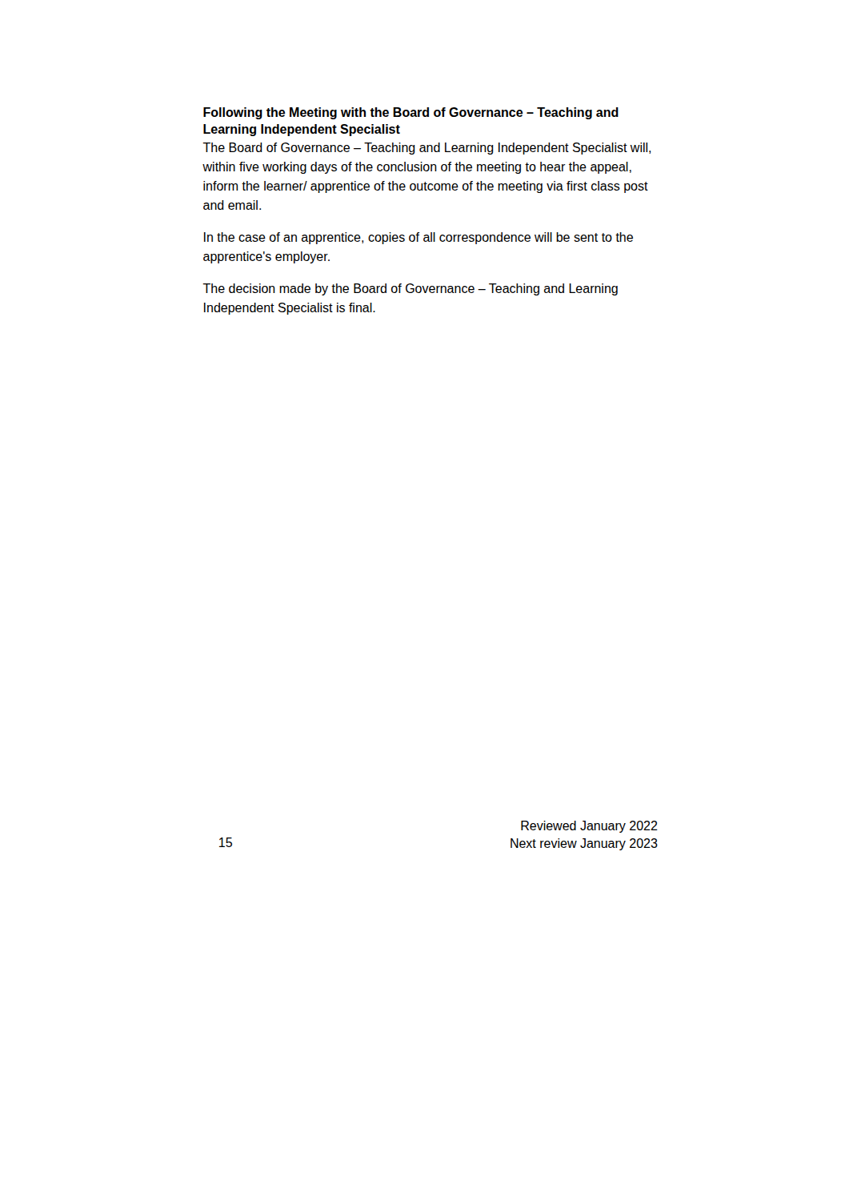Following the Meeting with the Board of Governance – Teaching and Learning Independent Specialist
The Board of Governance – Teaching and Learning Independent Specialist will, within five working days of the conclusion of the meeting to hear the appeal, inform the learner/ apprentice of the outcome of the meeting via first class post and email.
In the case of an apprentice, copies of all correspondence will be sent to the apprentice's employer.
The decision made by the Board of Governance – Teaching and Learning Independent Specialist is final.
15
Reviewed January 2022
Next review January 2023